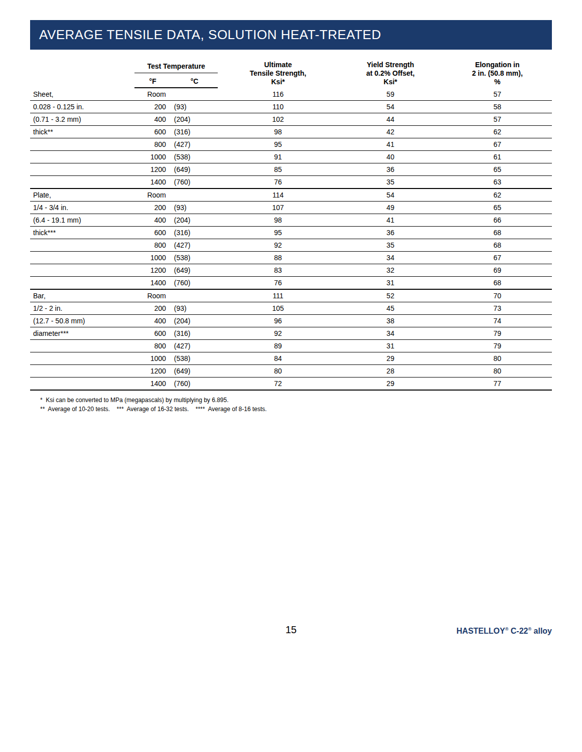AVERAGE TENSILE DATA, SOLUTION HEAT-TREATED
| | Test Temperature | Ultimate Tensile Strength, Ksi* | Yield Strength at 0.2% Offset, Ksi* | Elongation in 2 in. (50.8 mm), % |
| --- | --- | --- | --- | --- |
| °F | °C |
| Sheet, | Room | | 116 | 59 | 57 |
| 0.028 - 0.125 in. | 200 | (93) | 110 | 54 | 58 |
| (0.71 - 3.2 mm) | 400 | (204) | 102 | 44 | 57 |
| thick** | 600 | (316) | 98 | 42 | 62 |
| | 800 | (427) | 95 | 41 | 67 |
| | 1000 | (538) | 91 | 40 | 61 |
| | 1200 | (649) | 85 | 36 | 65 |
| | 1400 | (760) | 76 | 35 | 63 |
| Plate, | Room | | 114 | 54 | 62 |
| 1/4 - 3/4 in. | 200 | (93) | 107 | 49 | 65 |
| (6.4 - 19.1 mm) | 400 | (204) | 98 | 41 | 66 |
| thick*** | 600 | (316) | 95 | 36 | 68 |
| | 800 | (427) | 92 | 35 | 68 |
| | 1000 | (538) | 88 | 34 | 67 |
| | 1200 | (649) | 83 | 32 | 69 |
| | 1400 | (760) | 76 | 31 | 68 |
| Bar, | Room | | 111 | 52 | 70 |
| 1/2 - 2 in. | 200 | (93) | 105 | 45 | 73 |
| (12.7 - 50.8 mm) | 400 | (204) | 96 | 38 | 74 |
| diameter*** | 600 | (316) | 92 | 34 | 79 |
| | 800 | (427) | 89 | 31 | 79 |
| | 1000 | (538) | 84 | 29 | 80 |
| | 1200 | (649) | 80 | 28 | 80 |
| | 1400 | (760) | 72 | 29 | 77 |
* Ksi can be converted to MPa (megapascals) by multiplying by 6.895.
** Average of 10-20 tests. *** Average of 16-32 tests. **** Average of 8-16 tests.
15 HASTELLOY® C-22® alloy